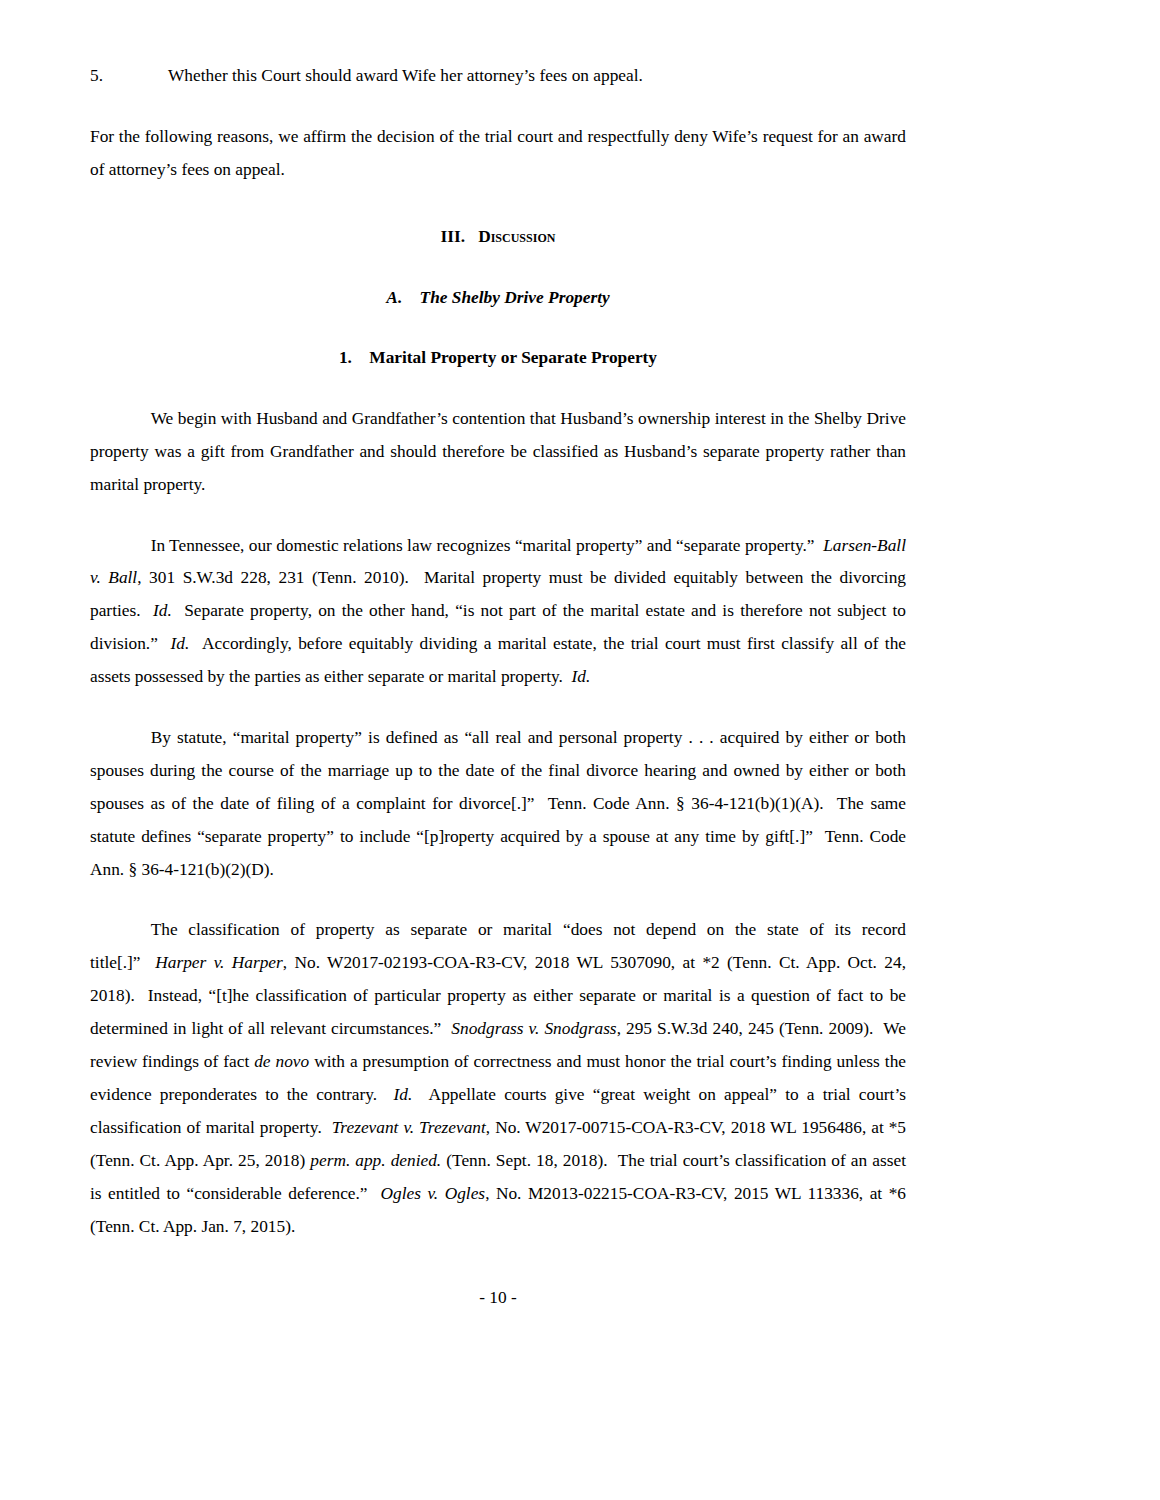5. Whether this Court should award Wife her attorney’s fees on appeal.
For the following reasons, we affirm the decision of the trial court and respectfully deny Wife’s request for an award of attorney’s fees on appeal.
III. Discussion
A. The Shelby Drive Property
1. Marital Property or Separate Property
We begin with Husband and Grandfather’s contention that Husband’s ownership interest in the Shelby Drive property was a gift from Grandfather and should therefore be classified as Husband’s separate property rather than marital property.
In Tennessee, our domestic relations law recognizes “marital property” and “separate property.” Larsen-Ball v. Ball, 301 S.W.3d 228, 231 (Tenn. 2010). Marital property must be divided equitably between the divorcing parties. Id. Separate property, on the other hand, “is not part of the marital estate and is therefore not subject to division.” Id. Accordingly, before equitably dividing a marital estate, the trial court must first classify all of the assets possessed by the parties as either separate or marital property. Id.
By statute, “marital property” is defined as “all real and personal property . . . acquired by either or both spouses during the course of the marriage up to the date of the final divorce hearing and owned by either or both spouses as of the date of filing of a complaint for divorce[.]” Tenn. Code Ann. § 36-4-121(b)(1)(A). The same statute defines “separate property” to include “[p]roperty acquired by a spouse at any time by gift[.]” Tenn. Code Ann. § 36-4-121(b)(2)(D).
The classification of property as separate or marital “does not depend on the state of its record title[.]” Harper v. Harper, No. W2017-02193-COA-R3-CV, 2018 WL 5307090, at *2 (Tenn. Ct. App. Oct. 24, 2018). Instead, “[t]he classification of particular property as either separate or marital is a question of fact to be determined in light of all relevant circumstances.” Snodgrass v. Snodgrass, 295 S.W.3d 240, 245 (Tenn. 2009). We review findings of fact de novo with a presumption of correctness and must honor the trial court’s finding unless the evidence preponderates to the contrary. Id. Appellate courts give “great weight on appeal” to a trial court’s classification of marital property. Trezevant v. Trezevant, No. W2017-00715-COA-R3-CV, 2018 WL 1956486, at *5 (Tenn. Ct. App. Apr. 25, 2018) perm. app. denied. (Tenn. Sept. 18, 2018). The trial court’s classification of an asset is entitled to “considerable deference.” Ogles v. Ogles, No. M2013-02215-COA-R3-CV, 2015 WL 113336, at *6 (Tenn. Ct. App. Jan. 7, 2015).
- 10 -